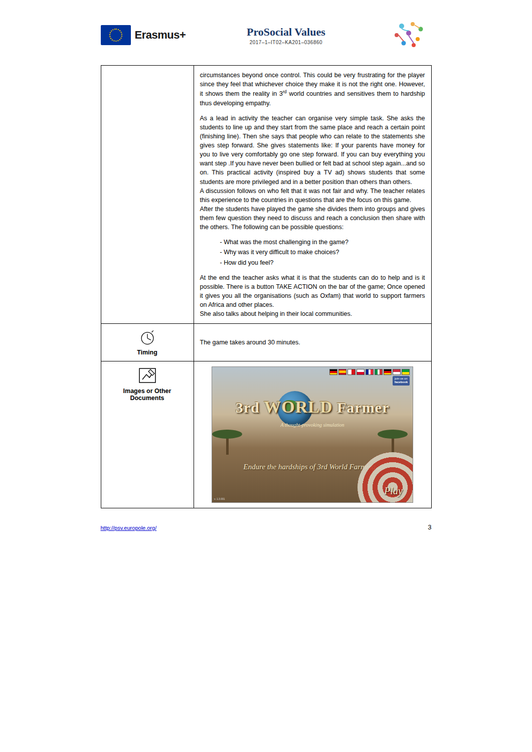Erasmus+
ProSocial Values
2017–1–IT02–KA201–036860
| | circumstances beyond once control. This could be very frustrating for the player since they feel that whichever choice they make it is not the right one. However, it shows them the reality in 3 rd world countries and sensitives them to hardship thus developing empathy. As a lead in activity the teacher can organise very simple task. She asks the students to line up and they start from the same place and reach a certain point (finishing line). Then she says that people who can relate to the statements she gives step forward. She gives statements like: If your parents have money for you to live very comfortably go one step forward. If you can buy everything you want step .If you have never been bullied or felt bad at school step again...and so on. This practical activity (inspired buy a TV ad) shows students that some students are more privileged and in a better position than others than others. A discussion follows on who felt that it was not fair and why. The teacher relates this experience to the countries in questions that are the focus on this game. After the students have played the game she divides them into groups and gives them few question they need to discuss and reach a conclusion then share with the others. The following can be possible questions: - What was the most challenging in the game? - Why was it very difficult to make choices? - How did you feel? At the end the teacher asks what it is that the students can do to help and is it possible. There is a button TAKE ACTION on the bar of the game; Once opened it gives you all the organisations (such as Oxfam) that world to support farmers on Africa and other places. She also talks about helping in their local communities. |
| Timing | The game takes around 30 minutes. |
| Images or Other Documents | join us on facebook 3rd WORLD Farmer A thought-provoking simulation Endure the hardships of 3rd World Farming... Play v. 1.3.001 |
http://psv.europole.org/
3